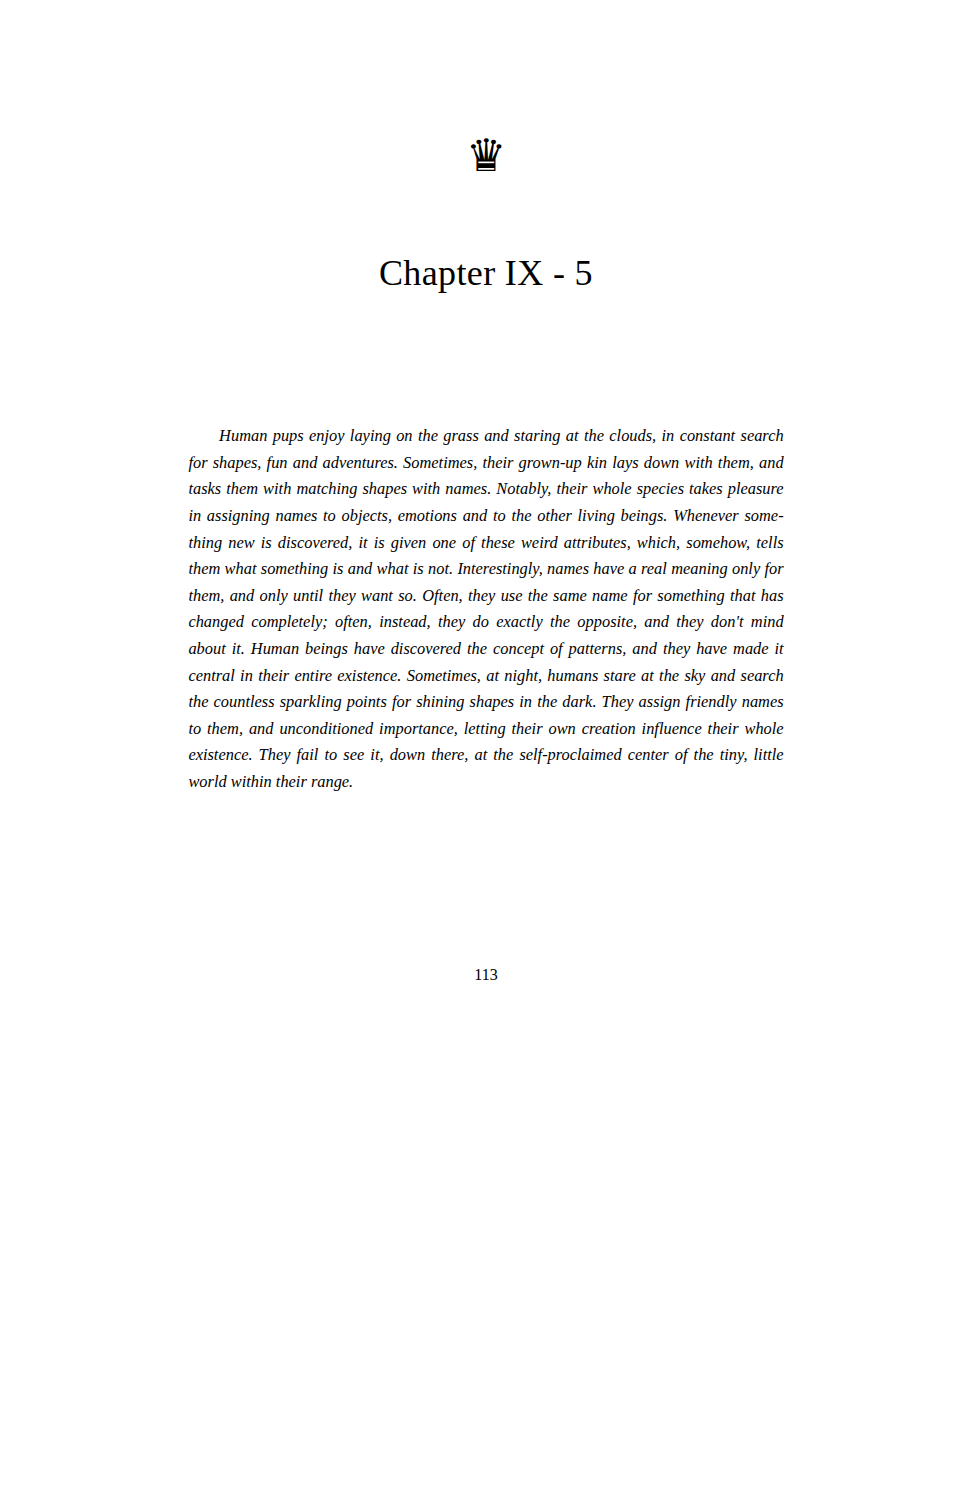♛
Chapter IX - 5
Human pups enjoy laying on the grass and staring at the clouds, in constant search for shapes, fun and adventures. Sometimes, their grown-up kin lays down with them, and tasks them with matching shapes with names. Notably, their whole species takes pleasure in assigning names to objects, emotions and to the other living beings. Whenever something new is discovered, it is given one of these weird attributes, which, somehow, tells them what something is and what is not. Interestingly, names have a real meaning only for them, and only until they want so. Often, they use the same name for something that has changed completely; often, instead, they do exactly the opposite, and they don't mind about it. Human beings have discovered the concept of patterns, and they have made it central in their entire existence. Sometimes, at night, humans stare at the sky and search the countless sparkling points for shining shapes in the dark. They assign friendly names to them, and unconditioned importance, letting their own creation influence their whole existence. They fail to see it, down there, at the self-proclaimed center of the tiny, little world within their range.
113